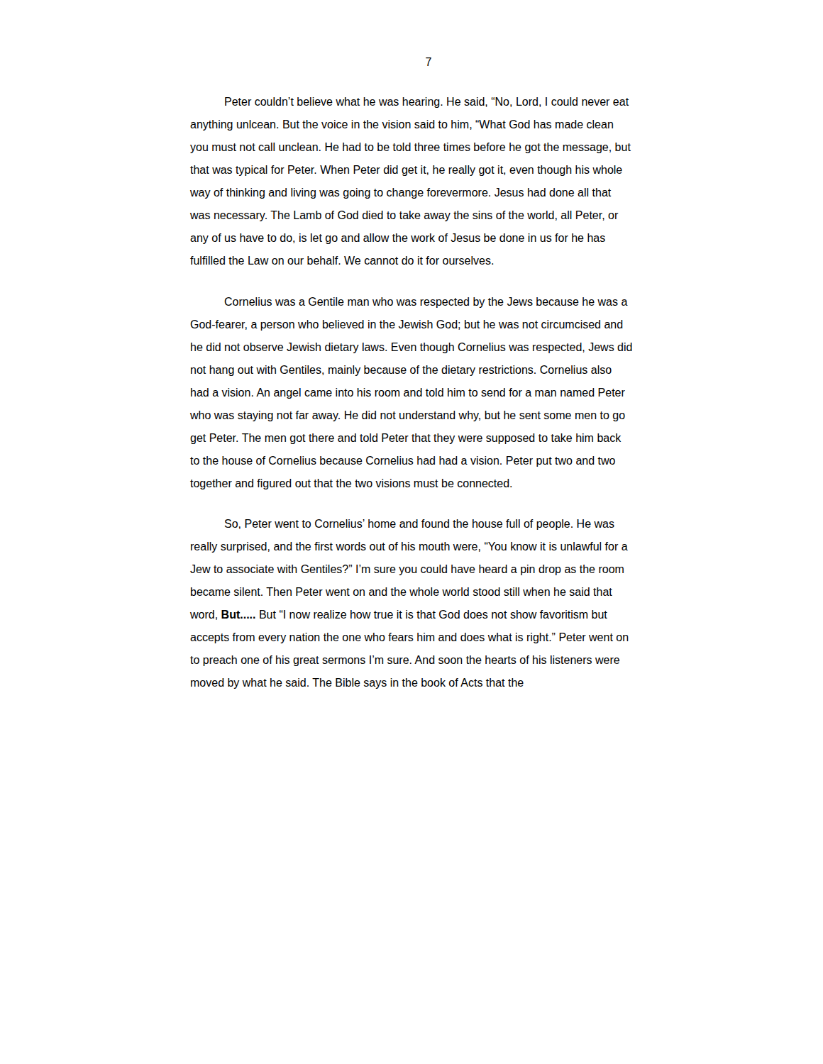7
Peter couldn’t believe what he was hearing. He said, “No, Lord, I could never eat anything unlcean. But the voice in the vision said to him, “What God has made clean you must not call unclean. He had to be told three times before he got the message, but that was typical for Peter. When Peter did get it, he really got it, even though his whole way of thinking and living was going to change forevermore. Jesus had done all that was necessary. The Lamb of God died to take away the sins of the world, all Peter, or any of us have to do, is let go and allow the work of Jesus be done in us for he has fulfilled the Law on our behalf. We cannot do it for ourselves.
Cornelius was a Gentile man who was respected by the Jews because he was a God-fearer, a person who believed in the Jewish God; but he was not circumcised and he did not observe Jewish dietary laws. Even though Cornelius was respected, Jews did not hang out with Gentiles, mainly because of the dietary restrictions. Cornelius also had a vision. An angel came into his room and told him to send for a man named Peter who was staying not far away. He did not understand why, but he sent some men to go get Peter. The men got there and told Peter that they were supposed to take him back to the house of Cornelius because Cornelius had had a vision. Peter put two and two together and figured out that the two visions must be connected.
So, Peter went to Cornelius’ home and found the house full of people. He was really surprised, and the first words out of his mouth were, “You know it is unlawful for a Jew to associate with Gentiles?” I’m sure you could have heard a pin drop as the room became silent. Then Peter went on and the whole world stood still when he said that word, But..... But “I now realize how true it is that God does not show favoritism but accepts from every nation the one who fears him and does what is right.” Peter went on to preach one of his great sermons I’m sure. And soon the hearts of his listeners were moved by what he said. The Bible says in the book of Acts that the